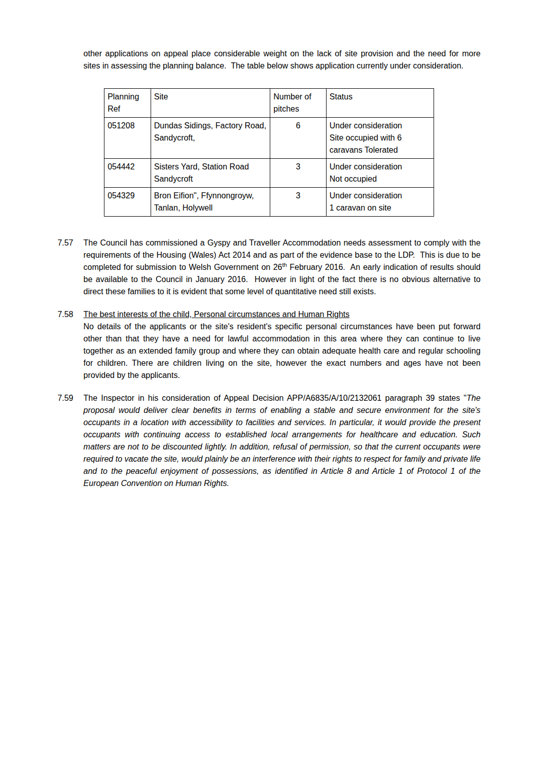other applications on appeal place considerable weight on the lack of site provision and the need for more sites in assessing the planning balance. The table below shows application currently under consideration.
| Planning Ref | Site | Number of pitches | Status |
| --- | --- | --- | --- |
| 051208 | Dundas Sidings, Factory Road, Sandycroft, | 6 | Under consideration Site occupied with 6 caravans Tolerated |
| 054442 | Sisters Yard, Station Road Sandycroft | 3 | Under consideration Not occupied |
| 054329 | Bron Eifion", Ffynnongroyw, Tanlan, Holywell | 3 | Under consideration 1 caravan on site |
7.57
The Council has commissioned a Gyspy and Traveller Accommodation needs assessment to comply with the requirements of the Housing (Wales) Act 2014 and as part of the evidence base to the LDP. This is due to be completed for submission to Welsh Government on 26th February 2016. An early indication of results should be available to the Council in January 2016. However in light of the fact there is no obvious alternative to direct these families to it is evident that some level of quantitative need still exists.
7.58
The best interests of the child, Personal circumstances and Human Rights
No details of the applicants or the site's resident's specific personal circumstances have been put forward other than that they have a need for lawful accommodation in this area where they can continue to live together as an extended family group and where they can obtain adequate health care and regular schooling for children. There are children living on the site, however the exact numbers and ages have not been provided by the applicants.
7.59
The Inspector in his consideration of Appeal Decision APP/A6835/A/10/2132061 paragraph 39 states "The proposal would deliver clear benefits in terms of enabling a stable and secure environment for the site's occupants in a location with accessibility to facilities and services. In particular, it would provide the present occupants with continuing access to established local arrangements for healthcare and education. Such matters are not to be discounted lightly. In addition, refusal of permission, so that the current occupants were required to vacate the site, would plainly be an interference with their rights to respect for family and private life and to the peaceful enjoyment of possessions, as identified in Article 8 and Article 1 of Protocol 1 of the European Convention on Human Rights.